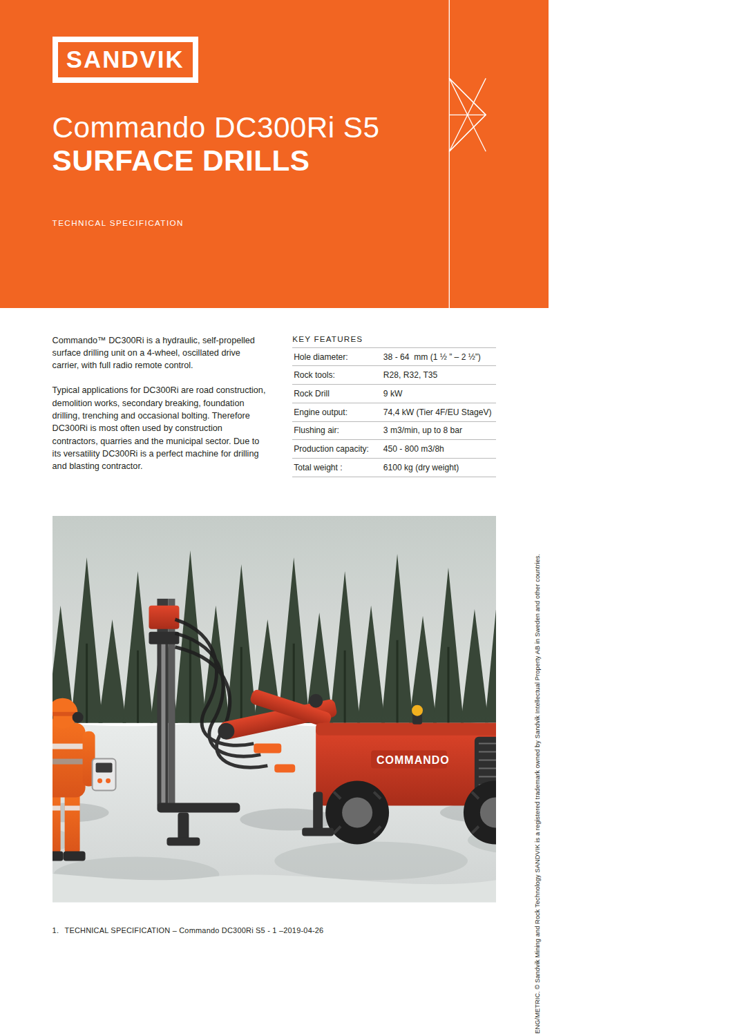SANDVIK
Commando DC300Ri S5
Surface drills
Technical specification
Commando™ DC300Ri is a hydraulic, self-propelled surface drilling unit on a 4-wheel, oscillated drive carrier, with full radio remote control.
Typical applications for DC300Ri are road construction, demolition works, secondary breaking, foundation drilling, trenching and occasional bolting. Therefore DC300Ri is most often used by construction contractors, quarries and the municipal sector. Due to its versatility DC300Ri is a perfect machine for drilling and blasting contractor.
Key features
| Hole diameter: | 38 - 64 mm (1 ½ ” – 2 ½”) |
| Rock tools: | R28, R32, T35 |
| Rock Drill | 9 kW |
| Engine output: | 74,4 kW (Tier 4F/EU StageV) |
| Flushing air: | 3 m3/min, up to 8 bar |
| Production capacity: | 450 - 800 m3/8h |
| Total weight : | 6100 kg (dry weight) |
COMMANDO
1. TECHNICAL SPECIFICATION – Commando DC300Ri S5 - 1 –2019-04-26
ENG/METRIC. © Sandvik Mining and Rock Technology SANDVIK is a registered trademark owned by Sandvik Intellectual Property AB in Sweden and other countries.